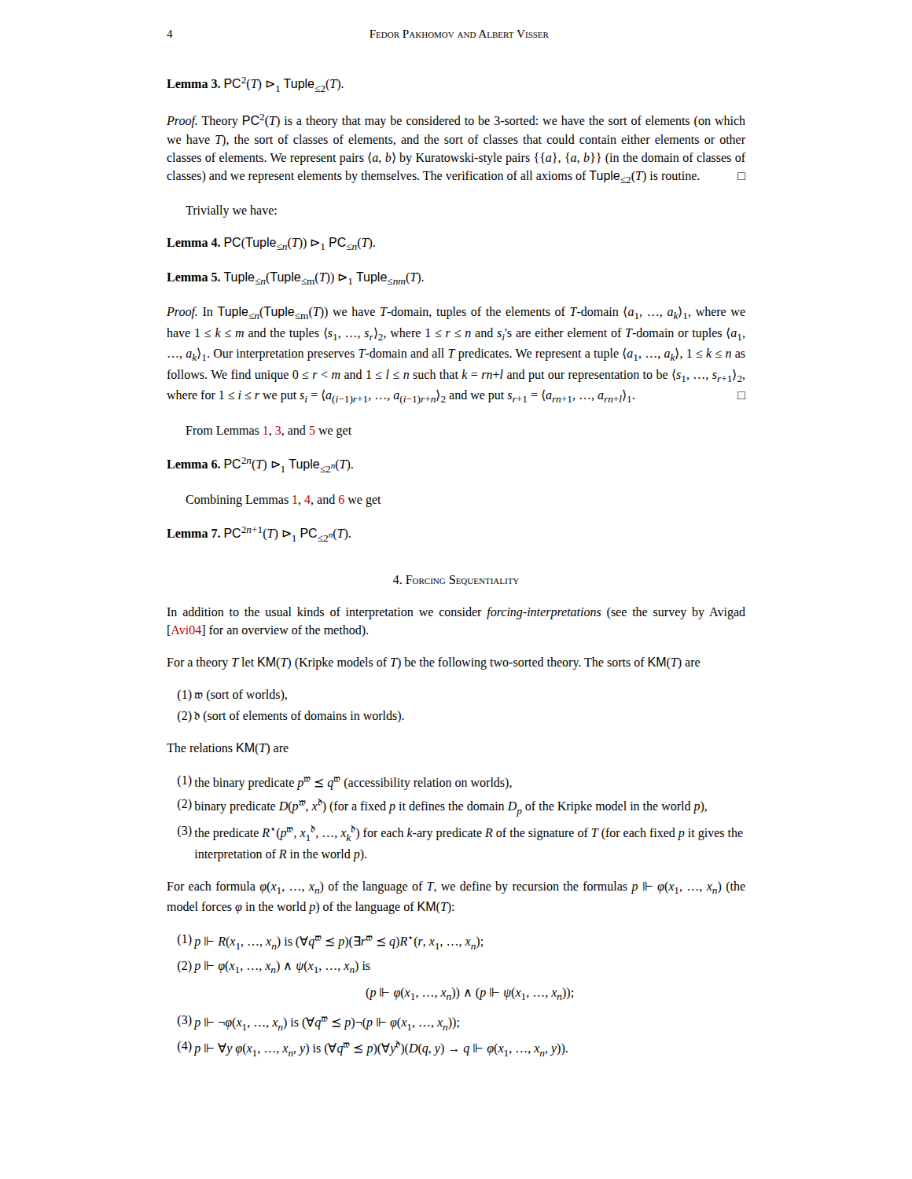4 Fedor Pakhomov and Albert Visser
Lemma 3. PC2(T) ⊳1 Tuple≤2(T).
Proof. Theory PC2(T) is a theory that may be considered to be 3-sorted: we have the sort of elements (on which we have T), the sort of classes of elements, and the sort of classes that could contain either elements or other classes of elements. We represent pairs ⟨a, b⟩ by Kuratowski-style pairs {{a}, {a, b}} (in the domain of classes of classes) and we represent elements by themselves. The verification of all axioms of Tuple≤2(T) is routine. □
Trivially we have:
Lemma 4. PC(Tuple≤n(T)) ⊳1 PC≤n(T).
Lemma 5. Tuple≤n(Tuple≤m(T)) ⊳1 Tuple≤nm(T).
Proof. In Tuple≤n(Tuple≤m(T)) we have T-domain, tuples of the elements of T-domain ⟨a1, …, ak⟩1, where we have 1 ≤ k ≤ m and the tuples ⟨s1, …, sr⟩2, where 1 ≤ r ≤ n and si's are either element of T-domain or tuples ⟨a1, …, ak⟩1. Our interpretation preserves T-domain and all T predicates. We represent a tuple ⟨a1, …, ak⟩, 1 ≤ k ≤ n as follows. We find unique 0 ≤ r < m and 1 ≤ l ≤ n such that k = rn+l and put our representation to be ⟨s1, …, sr+1⟩2, where for 1 ≤ i ≤ r we put si = ⟨a(i−1)r+1, …, a(i−1)r+n⟩2 and we put sr+1 = ⟨arn+1, …, arn+l⟩1. □
From Lemmas 1, 3, and 5 we get
Lemma 6. PC2n(T) ⊳1 Tuple≤2n(T).
Combining Lemmas 1, 4, and 6 we get
Lemma 7. PC2n+1(T) ⊳1 PC≤2n(T).
4. Forcing Sequentiality
In addition to the usual kinds of interpretation we consider forcing-interpretations (see the survey by Avigad [Avi04] for an overview of the method).
For a theory T let KM(T) (Kripke models of T) be the following two-sorted theory. The sorts of KM(T) are
(1) 𝔴 (sort of worlds),
(2) 𝔡 (sort of elements of domains in worlds).
The relations KM(T) are
(1) the binary predicate p𝔴 ⪯ q𝔴 (accessibility relation on worlds),
(2) binary predicate D(p𝔴, x𝔡) (for a fixed p it defines the domain Dp of the Kripke model in the world p),
(3) the predicate R⋆(p𝔴, x1𝔡, …, xk𝔡) for each k-ary predicate R of the signature of T (for each fixed p it gives the interpretation of R in the world p).
For each formula φ(x1, …, xn) of the language of T, we define by recursion the formulas p ⊩ φ(x1, …, xn) (the model forces φ in the world p) of the language of KM(T):
(1) p ⊩ R(x1, …, xn) is (∀q𝔴 ⪯ p)(∃r𝔴 ⪯ q)R⋆(r, x1, …, xn);
(2) p ⊩ φ(x1, …, xn) ∧ ψ(x1, …, xn) is
(p ⊩ φ(x1, …, xn)) ∧ (p ⊩ ψ(x1, …, xn));
(3) p ⊩ ¬φ(x1, …, xn) is (∀q𝔴 ⪯ p)¬(p ⊩ φ(x1, …, xn));
(4) p ⊩ ∀y φ(x1, …, xn, y) is (∀q𝔴 ⪯ p)(∀y𝔡)(D(q, y) → q ⊩ φ(x1, …, xn, y)).